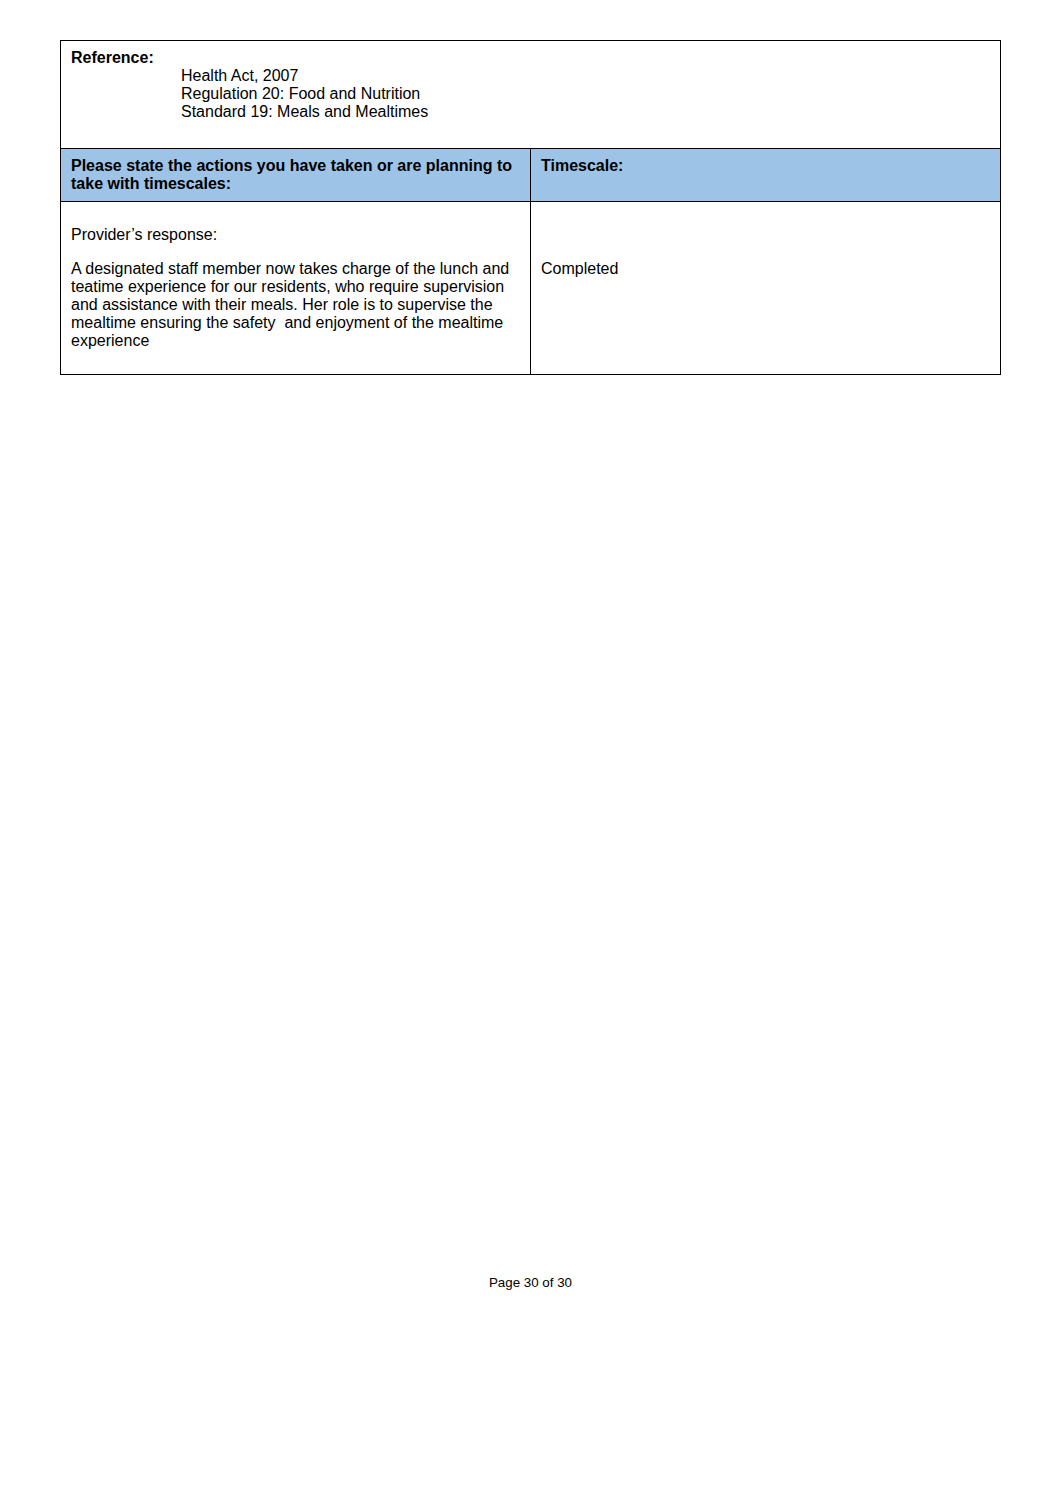| Reference: Health Act, 2007 Regulation 20: Food and Nutrition Standard 19: Meals and Mealtimes |
| Please state the actions you have taken or are planning to take with timescales: | Timescale: |
| Provider’s response: A designated staff member now takes charge of the lunch and teatime experience for our residents, who require supervision and assistance with their meals. Her role is to supervise the mealtime ensuring the safety and enjoyment of the mealtime experience | Completed |
Page 30 of 30